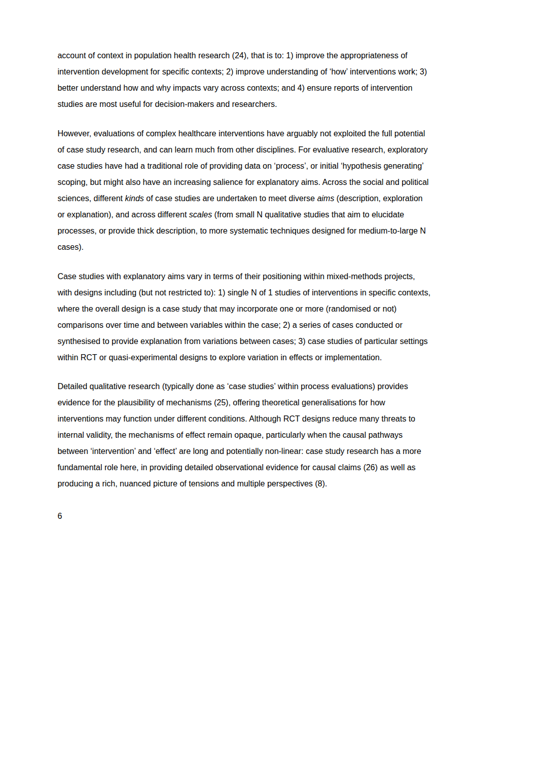account of context in population health research (24), that is to: 1) improve the appropriateness of intervention development for specific contexts; 2) improve understanding of ‘how’ interventions work; 3) better understand how and why impacts vary across contexts; and 4) ensure reports of intervention studies are most useful for decision-makers and researchers.
However, evaluations of complex healthcare interventions have arguably not exploited the full potential of case study research, and can learn much from other disciplines. For evaluative research, exploratory case studies have had a traditional role of providing data on ‘process’, or initial ‘hypothesis generating’ scoping, but might also have an increasing salience for explanatory aims. Across the social and political sciences, different kinds of case studies are undertaken to meet diverse aims (description, exploration or explanation), and across different scales (from small N qualitative studies that aim to elucidate processes, or provide thick description, to more systematic techniques designed for medium-to-large N cases).
Case studies with explanatory aims vary in terms of their positioning within mixed-methods projects, with designs including (but not restricted to): 1) single N of 1 studies of interventions in specific contexts, where the overall design is a case study that may incorporate one or more (randomised or not) comparisons over time and between variables within the case; 2) a series of cases conducted or synthesised to provide explanation from variations between cases; 3) case studies of particular settings within RCT or quasi-experimental designs to explore variation in effects or implementation.
Detailed qualitative research (typically done as ‘case studies’ within process evaluations) provides evidence for the plausibility of mechanisms (25), offering theoretical generalisations for how interventions may function under different conditions. Although RCT designs reduce many threats to internal validity, the mechanisms of effect remain opaque, particularly when the causal pathways between ‘intervention’ and ‘effect’ are long and potentially non-linear: case study research has a more fundamental role here, in providing detailed observational evidence for causal claims (26) as well as producing a rich, nuanced picture of tensions and multiple perspectives (8).
6